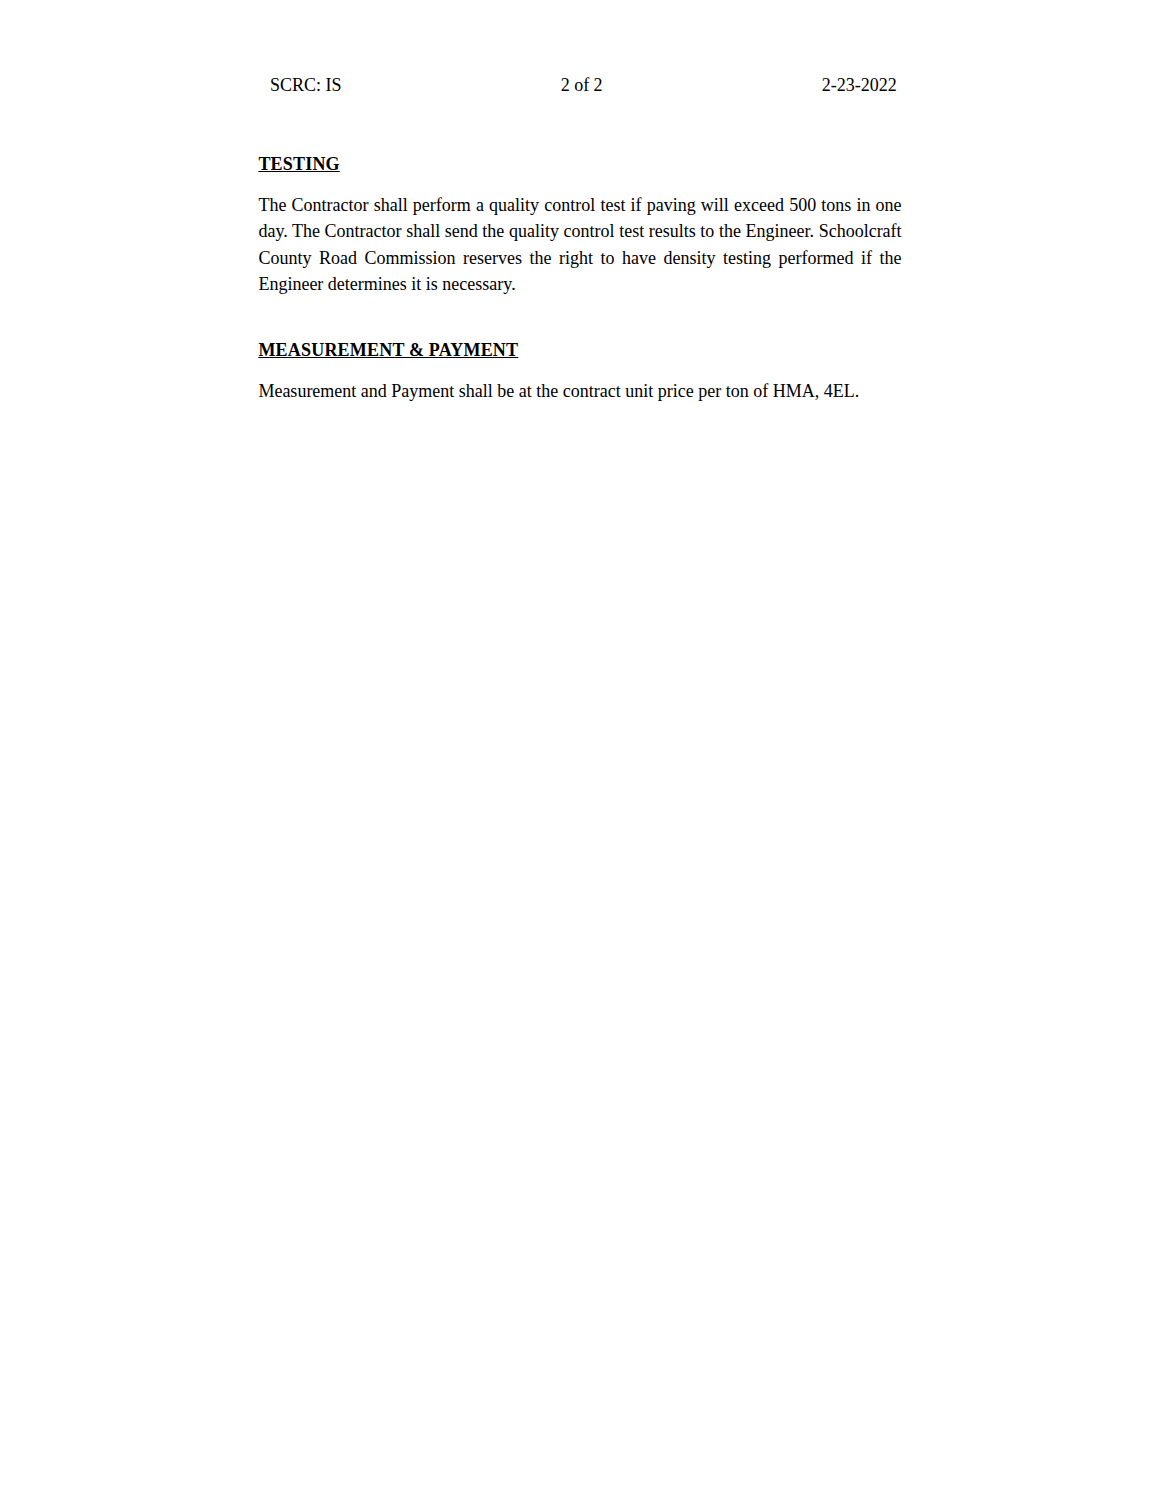SCRC: IS
2 of 2
2-23-2022
TESTING
The Contractor shall perform a quality control test if paving will exceed 500 tons in one day. The Contractor shall send the quality control test results to the Engineer. Schoolcraft County Road Commission reserves the right to have density testing performed if the Engineer determines it is necessary.
MEASUREMENT & PAYMENT
Measurement and Payment shall be at the contract unit price per ton of HMA, 4EL.